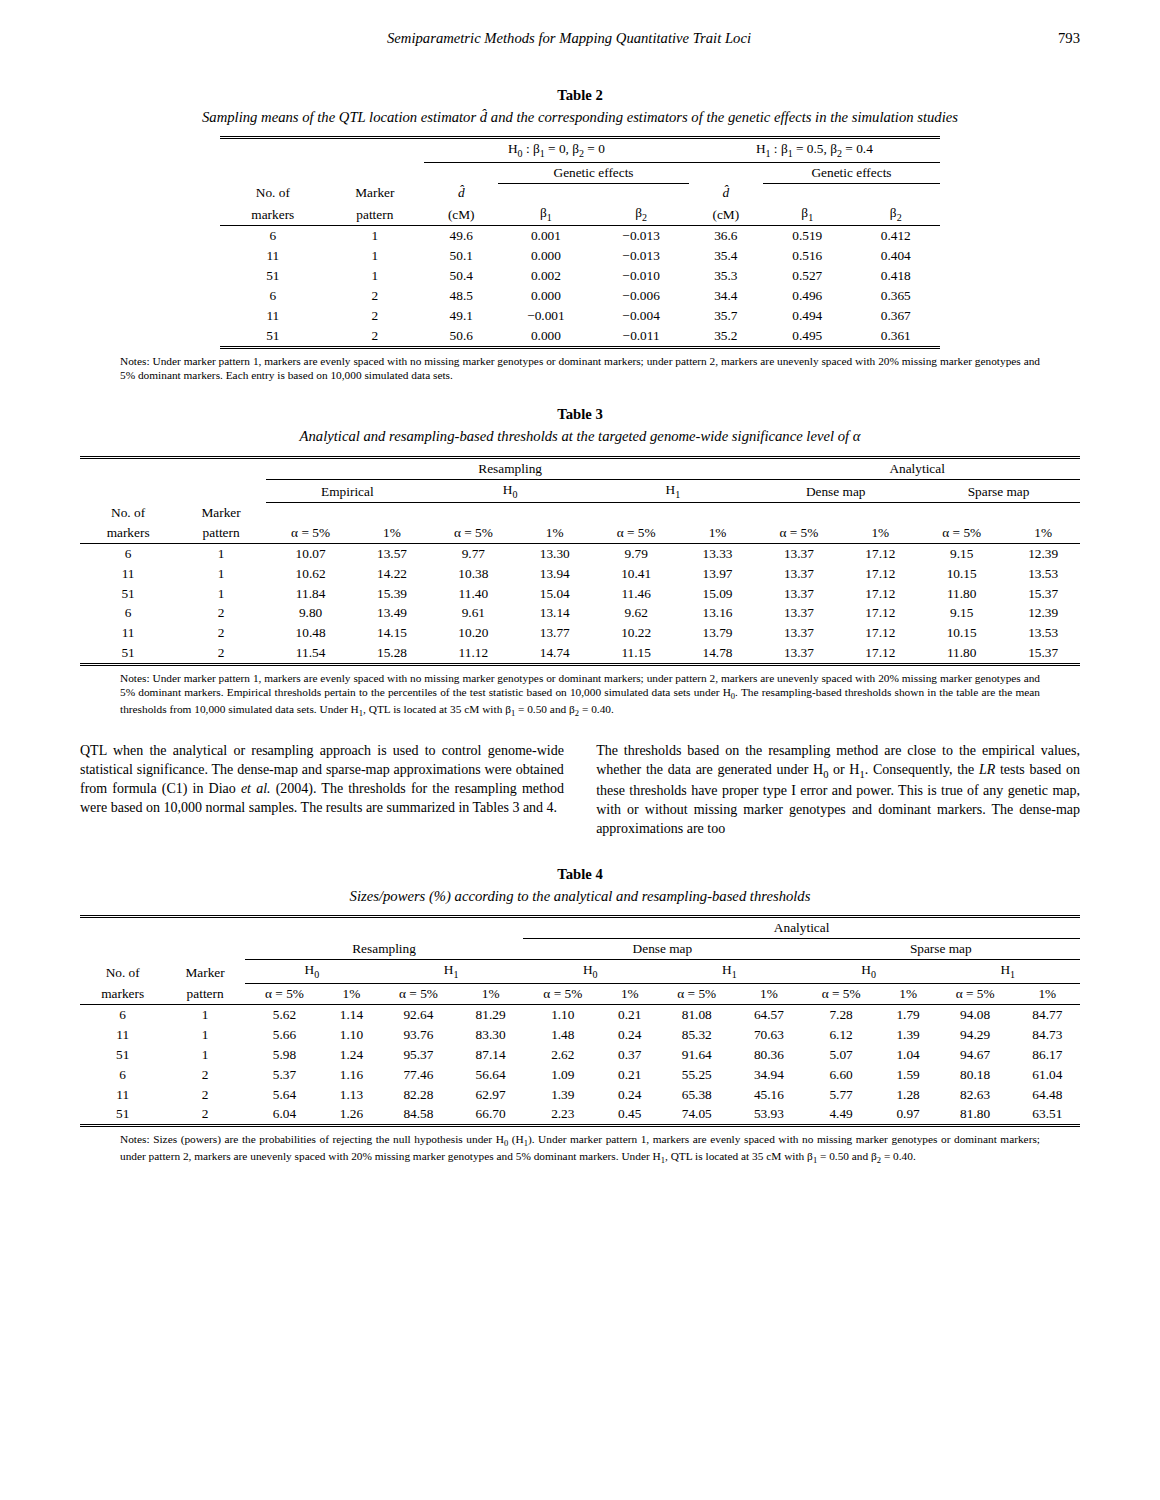Semiparametric Methods for Mapping Quantitative Trait Loci 793
Table 2
Sampling means of the QTL location estimator d̂ and the corresponding estimators of the genetic effects in the simulation studies
| | H 0 : β 1 = 0, β 2 = 0 | H 1 : β 1 = 0.5, β 2 = 0.4 |
| | d̂ | Genetic effects | d̂ | Genetic effects |
| No. of | Marker | | | | |
| markers | pattern | (cM) | β 1 | β 2 | (cM) | β 1 | β 2 |
| 6 | 1 | 49.6 | 0.001 | −0.013 | 36.6 | 0.519 | 0.412 |
| 11 | 1 | 50.1 | 0.000 | −0.013 | 35.4 | 0.516 | 0.404 |
| 51 | 1 | 50.4 | 0.002 | −0.010 | 35.3 | 0.527 | 0.418 |
| 6 | 2 | 48.5 | 0.000 | −0.006 | 34.4 | 0.496 | 0.365 |
| 11 | 2 | 49.1 | −0.001 | −0.004 | 35.7 | 0.494 | 0.367 |
| 51 | 2 | 50.6 | 0.000 | −0.011 | 35.2 | 0.495 | 0.361 |
Notes: Under marker pattern 1, markers are evenly spaced with no missing marker genotypes or dominant markers; under pattern 2, markers are unevenly spaced with 20% missing marker genotypes and 5% dominant markers. Each entry is based on 10,000 simulated data sets.
Table 3
Analytical and resampling-based thresholds at the targeted genome-wide significance level of α
| | Resampling | Analytical |
| | Empirical | H 0 | H 1 | Dense map | Sparse map |
| No. of | Marker | | | | | |
| markers | pattern | α = 5% | 1% | α = 5% | 1% | α = 5% | 1% | α = 5% | 1% | α = 5% | 1% |
| 6 | 1 | 10.07 | 13.57 | 9.77 | 13.30 | 9.79 | 13.33 | 13.37 | 17.12 | 9.15 | 12.39 |
| 11 | 1 | 10.62 | 14.22 | 10.38 | 13.94 | 10.41 | 13.97 | 13.37 | 17.12 | 10.15 | 13.53 |
| 51 | 1 | 11.84 | 15.39 | 11.40 | 15.04 | 11.46 | 15.09 | 13.37 | 17.12 | 11.80 | 15.37 |
| 6 | 2 | 9.80 | 13.49 | 9.61 | 13.14 | 9.62 | 13.16 | 13.37 | 17.12 | 9.15 | 12.39 |
| 11 | 2 | 10.48 | 14.15 | 10.20 | 13.77 | 10.22 | 13.79 | 13.37 | 17.12 | 10.15 | 13.53 |
| 51 | 2 | 11.54 | 15.28 | 11.12 | 14.74 | 11.15 | 14.78 | 13.37 | 17.12 | 11.80 | 15.37 |
Notes: Under marker pattern 1, markers are evenly spaced with no missing marker genotypes or dominant markers; under pattern 2, markers are unevenly spaced with 20% missing marker genotypes and 5% dominant markers. Empirical thresholds pertain to the percentiles of the test statistic based on 10,000 simulated data sets under H0. The resampling-based thresholds shown in the table are the mean thresholds from 10,000 simulated data sets. Under H1, QTL is located at 35 cM with β1 = 0.50 and β2 = 0.40.
QTL when the analytical or resampling approach is used to control genome-wide statistical significance. The dense-map and sparse-map approximations were obtained from formula (C1) in Diao et al. (2004). The thresholds for the resampling method were based on 10,000 normal samples. The results are summarized in Tables 3 and 4.
The thresholds based on the resampling method are close to the empirical values, whether the data are generated under H0 or H1. Consequently, the LR tests based on these thresholds have proper type I error and power. This is true of any genetic map, with or without missing marker genotypes and dominant markers. The dense-map approximations are too
Table 4
Sizes/powers (%) according to the analytical and resampling-based thresholds
| | | Analytical |
| | Resampling | Dense map | Sparse map |
| No. of | Marker | H 0 | H 1 | H 0 | H 1 | H 0 | H 1 |
| markers | pattern | α = 5% | 1% | α = 5% | 1% | α = 5% | 1% | α = 5% | 1% | α = 5% | 1% | α = 5% | 1% |
| 6 | 1 | 5.62 | 1.14 | 92.64 | 81.29 | 1.10 | 0.21 | 81.08 | 64.57 | 7.28 | 1.79 | 94.08 | 84.77 |
| 11 | 1 | 5.66 | 1.10 | 93.76 | 83.30 | 1.48 | 0.24 | 85.32 | 70.63 | 6.12 | 1.39 | 94.29 | 84.73 |
| 51 | 1 | 5.98 | 1.24 | 95.37 | 87.14 | 2.62 | 0.37 | 91.64 | 80.36 | 5.07 | 1.04 | 94.67 | 86.17 |
| 6 | 2 | 5.37 | 1.16 | 77.46 | 56.64 | 1.09 | 0.21 | 55.25 | 34.94 | 6.60 | 1.59 | 80.18 | 61.04 |
| 11 | 2 | 5.64 | 1.13 | 82.28 | 62.97 | 1.39 | 0.24 | 65.38 | 45.16 | 5.77 | 1.28 | 82.63 | 64.48 |
| 51 | 2 | 6.04 | 1.26 | 84.58 | 66.70 | 2.23 | 0.45 | 74.05 | 53.93 | 4.49 | 0.97 | 81.80 | 63.51 |
Notes: Sizes (powers) are the probabilities of rejecting the null hypothesis under H0 (H1). Under marker pattern 1, markers are evenly spaced with no missing marker genotypes or dominant markers; under pattern 2, markers are unevenly spaced with 20% missing marker genotypes and 5% dominant markers. Under H1, QTL is located at 35 cM with β1 = 0.50 and β2 = 0.40.